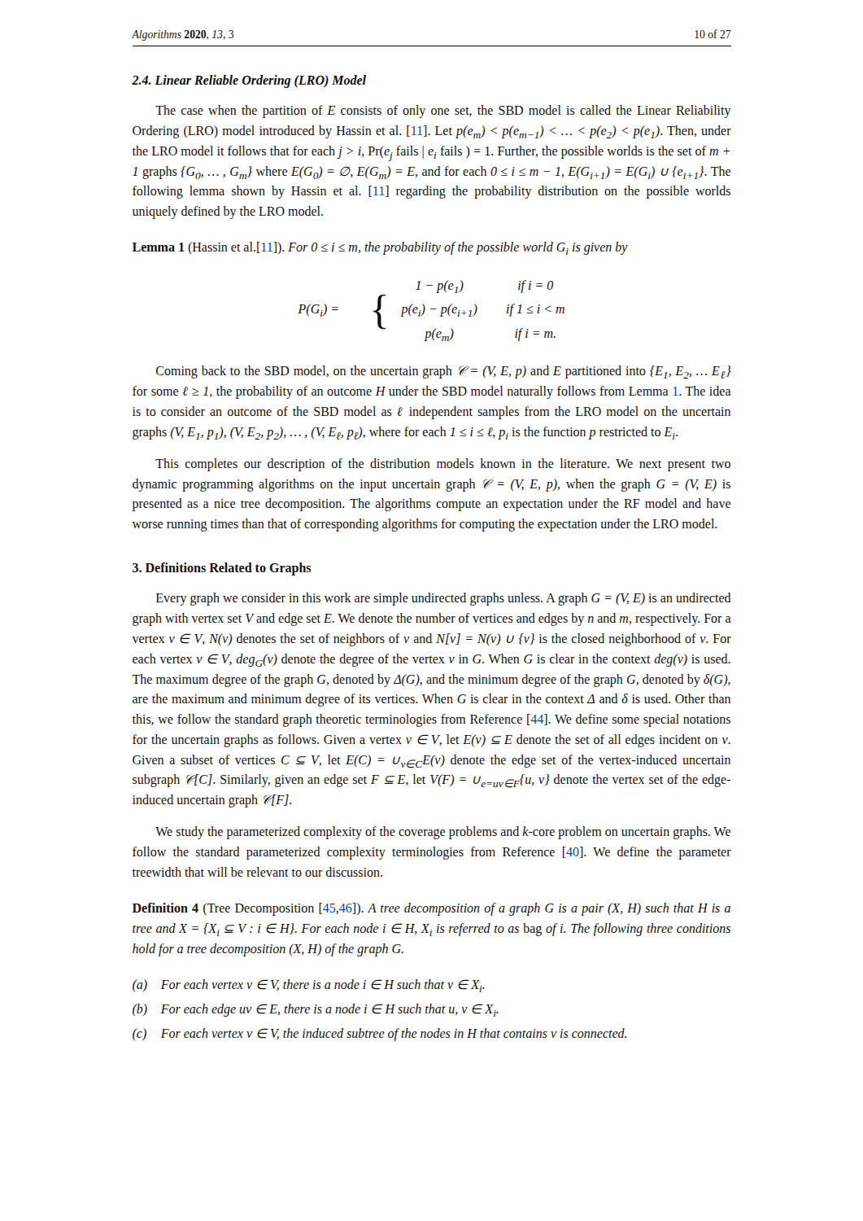Algorithms 2020, 13, 3
10 of 27
2.4. Linear Reliable Ordering (LRO) Model
The case when the partition of E consists of only one set, the SBD model is called the Linear Reliability Ordering (LRO) model introduced by Hassin et al. [11]. Let p(em) < p(em−1) < … < p(e2) < p(e1). Then, under the LRO model it follows that for each j > i, Pr(ej fails | ei fails ) = 1. Further, the possible worlds is the set of m + 1 graphs {G0, … , Gm} where E(G0) = ∅, E(Gm) = E, and for each 0 ≤ i ≤ m − 1, E(Gi+1) = E(Gi) ∪ {ei+1}. The following lemma shown by Hassin et al. [11] regarding the probability distribution on the possible worlds uniquely defined by the LRO model.
Lemma 1 (Hassin et al.[11]). For 0 ≤ i ≤ m, the probability of the possible world Gi is given by
| P(G i ) = | { | 1 − p(e 1 ) | if i = 0 |
| p(e i ) − p(e i+1 ) | if 1 ≤ i < m |
| p(e m ) | if i = m. |
Coming back to the SBD model, on the uncertain graph 𝒞 = (V, E, p) and E partitioned into {E1, E2, … Eℓ} for some ℓ ≥ 1, the probability of an outcome H under the SBD model naturally follows from Lemma 1. The idea is to consider an outcome of the SBD model as ℓ independent samples from the LRO model on the uncertain graphs (V, E1, p1), (V, E2, p2), … , (V, Eℓ, pℓ), where for each 1 ≤ i ≤ ℓ, pi is the function p restricted to Ei.
This completes our description of the distribution models known in the literature. We next present two dynamic programming algorithms on the input uncertain graph 𝒞 = (V, E, p), when the graph G = (V, E) is presented as a nice tree decomposition. The algorithms compute an expectation under the RF model and have worse running times than that of corresponding algorithms for computing the expectation under the LRO model.
3. Definitions Related to Graphs
Every graph we consider in this work are simple undirected graphs unless. A graph G = (V, E) is an undirected graph with vertex set V and edge set E. We denote the number of vertices and edges by n and m, respectively. For a vertex v ∈ V, N(v) denotes the set of neighbors of v and N[v] = N(v) ∪ {v} is the closed neighborhood of v. For each vertex v ∈ V, degG(v) denote the degree of the vertex v in G. When G is clear in the context deg(v) is used. The maximum degree of the graph G, denoted by Δ(G), and the minimum degree of the graph G, denoted by δ(G), are the maximum and minimum degree of its vertices. When G is clear in the context Δ and δ is used. Other than this, we follow the standard graph theoretic terminologies from Reference [44]. We define some special notations for the uncertain graphs as follows. Given a vertex v ∈ V, let E(v) ⊆ E denote the set of all edges incident on v. Given a subset of vertices C ⊆ V, let E(C) = ∪v∈CE(v) denote the edge set of the vertex-induced uncertain subgraph 𝒞[C]. Similarly, given an edge set F ⊆ E, let V(F) = ∪e=uv∈F{u, v} denote the vertex set of the edge-induced uncertain graph 𝒞[F].
We study the parameterized complexity of the coverage problems and k-core problem on uncertain graphs. We follow the standard parameterized complexity terminologies from Reference [40]. We define the parameter treewidth that will be relevant to our discussion.
Definition 4 (Tree Decomposition [45,46]). A tree decomposition of a graph G is a pair (X, H) such that H is a tree and X = {Xi ⊆ V : i ∈ H}. For each node i ∈ H, Xi is referred to as bag of i. The following three conditions hold for a tree decomposition (X, H) of the graph G.
(a) For each vertex v ∈ V, there is a node i ∈ H such that v ∈ Xi.
(b) For each edge uv ∈ E, there is a node i ∈ H such that u, v ∈ Xi.
(c) For each vertex v ∈ V, the induced subtree of the nodes in H that contains v is connected.